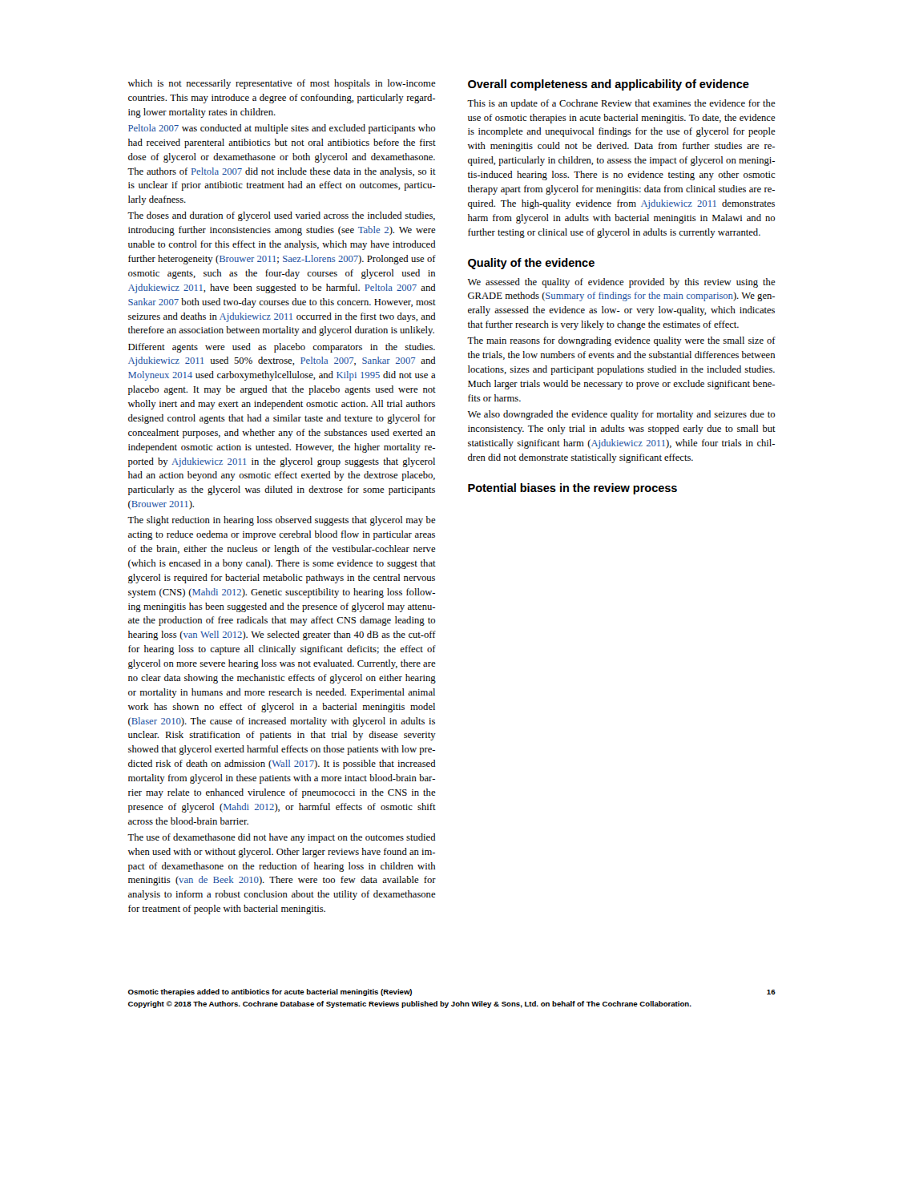which is not necessarily representative of most hospitals in low-income countries. This may introduce a degree of confounding, particularly regarding lower mortality rates in children.
Peltola 2007 was conducted at multiple sites and excluded participants who had received parenteral antibiotics but not oral antibiotics before the first dose of glycerol or dexamethasone or both glycerol and dexamethasone. The authors of Peltola 2007 did not include these data in the analysis, so it is unclear if prior antibiotic treatment had an effect on outcomes, particularly deafness.
The doses and duration of glycerol used varied across the included studies, introducing further inconsistencies among studies (see Table 2). We were unable to control for this effect in the analysis, which may have introduced further heterogeneity (Brouwer 2011; Saez-Llorens 2007). Prolonged use of osmotic agents, such as the four-day courses of glycerol used in Ajdukiewicz 2011, have been suggested to be harmful. Peltola 2007 and Sankar 2007 both used two-day courses due to this concern. However, most seizures and deaths in Ajdukiewicz 2011 occurred in the first two days, and therefore an association between mortality and glycerol duration is unlikely.
Different agents were used as placebo comparators in the studies. Ajdukiewicz 2011 used 50% dextrose, Peltola 2007, Sankar 2007 and Molyneux 2014 used carboxymethylcellulose, and Kilpi 1995 did not use a placebo agent. It may be argued that the placebo agents used were not wholly inert and may exert an independent osmotic action. All trial authors designed control agents that had a similar taste and texture to glycerol for concealment purposes, and whether any of the substances used exerted an independent osmotic action is untested. However, the higher mortality reported by Ajdukiewicz 2011 in the glycerol group suggests that glycerol had an action beyond any osmotic effect exerted by the dextrose placebo, particularly as the glycerol was diluted in dextrose for some participants (Brouwer 2011).
The slight reduction in hearing loss observed suggests that glycerol may be acting to reduce oedema or improve cerebral blood flow in particular areas of the brain, either the nucleus or length of the vestibular-cochlear nerve (which is encased in a bony canal). There is some evidence to suggest that glycerol is required for bacterial metabolic pathways in the central nervous system (CNS) (Mahdi 2012). Genetic susceptibility to hearing loss following meningitis has been suggested and the presence of glycerol may attenuate the production of free radicals that may affect CNS damage leading to hearing loss (van Well 2012). We selected greater than 40 dB as the cut-off for hearing loss to capture all clinically significant deficits; the effect of glycerol on more severe hearing loss was not evaluated. Currently, there are no clear data showing the mechanistic effects of glycerol on either hearing or mortality in humans and more research is needed. Experimental animal work has shown no effect of glycerol in a bacterial meningitis model (Blaser 2010). The cause of increased mortality with glycerol in adults is unclear. Risk stratification of patients in that trial by disease severity showed that glycerol exerted harmful effects on those patients with low predicted risk of death on admission (Wall 2017). It is possible that increased mortality from glycerol in these patients with a more intact blood-brain barrier may relate to enhanced virulence of pneumococci in the CNS in the presence of glycerol (Mahdi 2012), or harmful effects of osmotic shift across the blood-brain barrier.
The use of dexamethasone did not have any impact on the outcomes studied when used with or without glycerol. Other larger reviews have found an impact of dexamethasone on the reduction of hearing loss in children with meningitis (van de Beek 2010). There were too few data available for analysis to inform a robust conclusion about the utility of dexamethasone for treatment of people with bacterial meningitis.
Overall completeness and applicability of evidence
This is an update of a Cochrane Review that examines the evidence for the use of osmotic therapies in acute bacterial meningitis. To date, the evidence is incomplete and unequivocal findings for the use of glycerol for people with meningitis could not be derived. Data from further studies are required, particularly in children, to assess the impact of glycerol on meningitis-induced hearing loss. There is no evidence testing any other osmotic therapy apart from glycerol for meningitis: data from clinical studies are required. The high-quality evidence from Ajdukiewicz 2011 demonstrates harm from glycerol in adults with bacterial meningitis in Malawi and no further testing or clinical use of glycerol in adults is currently warranted.
Quality of the evidence
We assessed the quality of evidence provided by this review using the GRADE methods (Summary of findings for the main comparison). We generally assessed the evidence as low- or very low-quality, which indicates that further research is very likely to change the estimates of effect.
The main reasons for downgrading evidence quality were the small size of the trials, the low numbers of events and the substantial differences between locations, sizes and participant populations studied in the included studies. Much larger trials would be necessary to prove or exclude significant benefits or harms.
We also downgraded the evidence quality for mortality and seizures due to inconsistency. The only trial in adults was stopped early due to small but statistically significant harm (Ajdukiewicz 2011), while four trials in children did not demonstrate statistically significant effects.
Potential biases in the review process
Osmotic therapies added to antibiotics for acute bacterial meningitis (Review)
16
Copyright © 2018 The Authors. Cochrane Database of Systematic Reviews published by John Wiley & Sons, Ltd. on behalf of The Cochrane Collaboration.